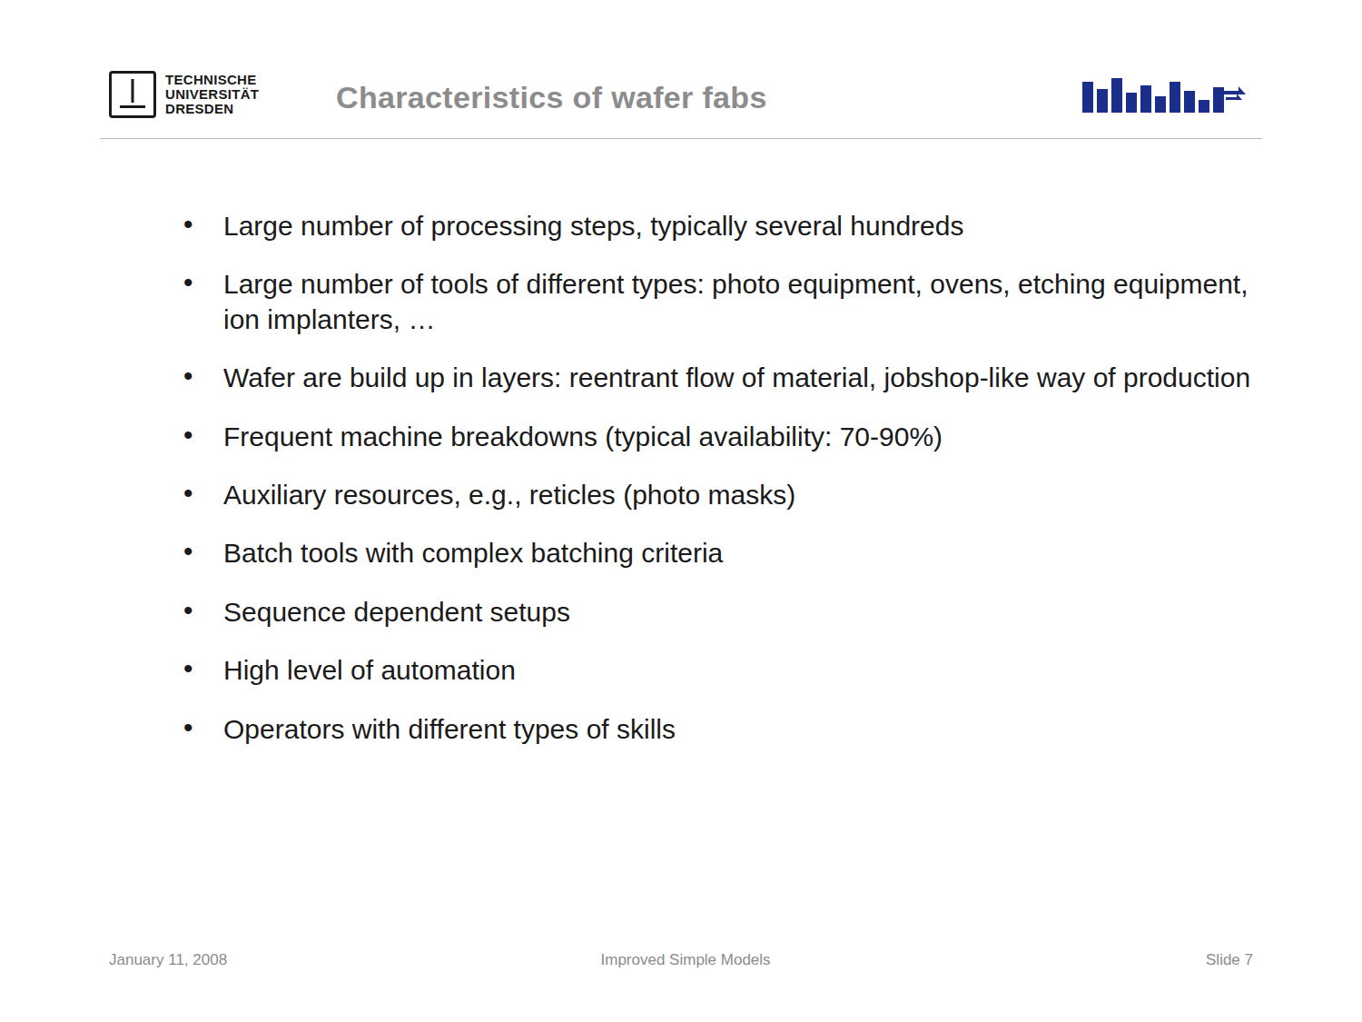Technische
Universität
Dresden
Characteristics of wafer fabs
Large number of processing steps, typically several hundreds
Large number of tools of different types: photo equipment, ovens, etching equipment, ion implanters, …
Wafer are build up in layers: reentrant flow of material, jobshop-like way of production
Frequent machine breakdowns (typical availability: 70-90%)
Auxiliary resources, e.g., reticles (photo masks)
Batch tools with complex batching criteria
Sequence dependent setups
High level of automation
Operators with different types of skills
January 11, 2008
Improved Simple Models
Slide 7